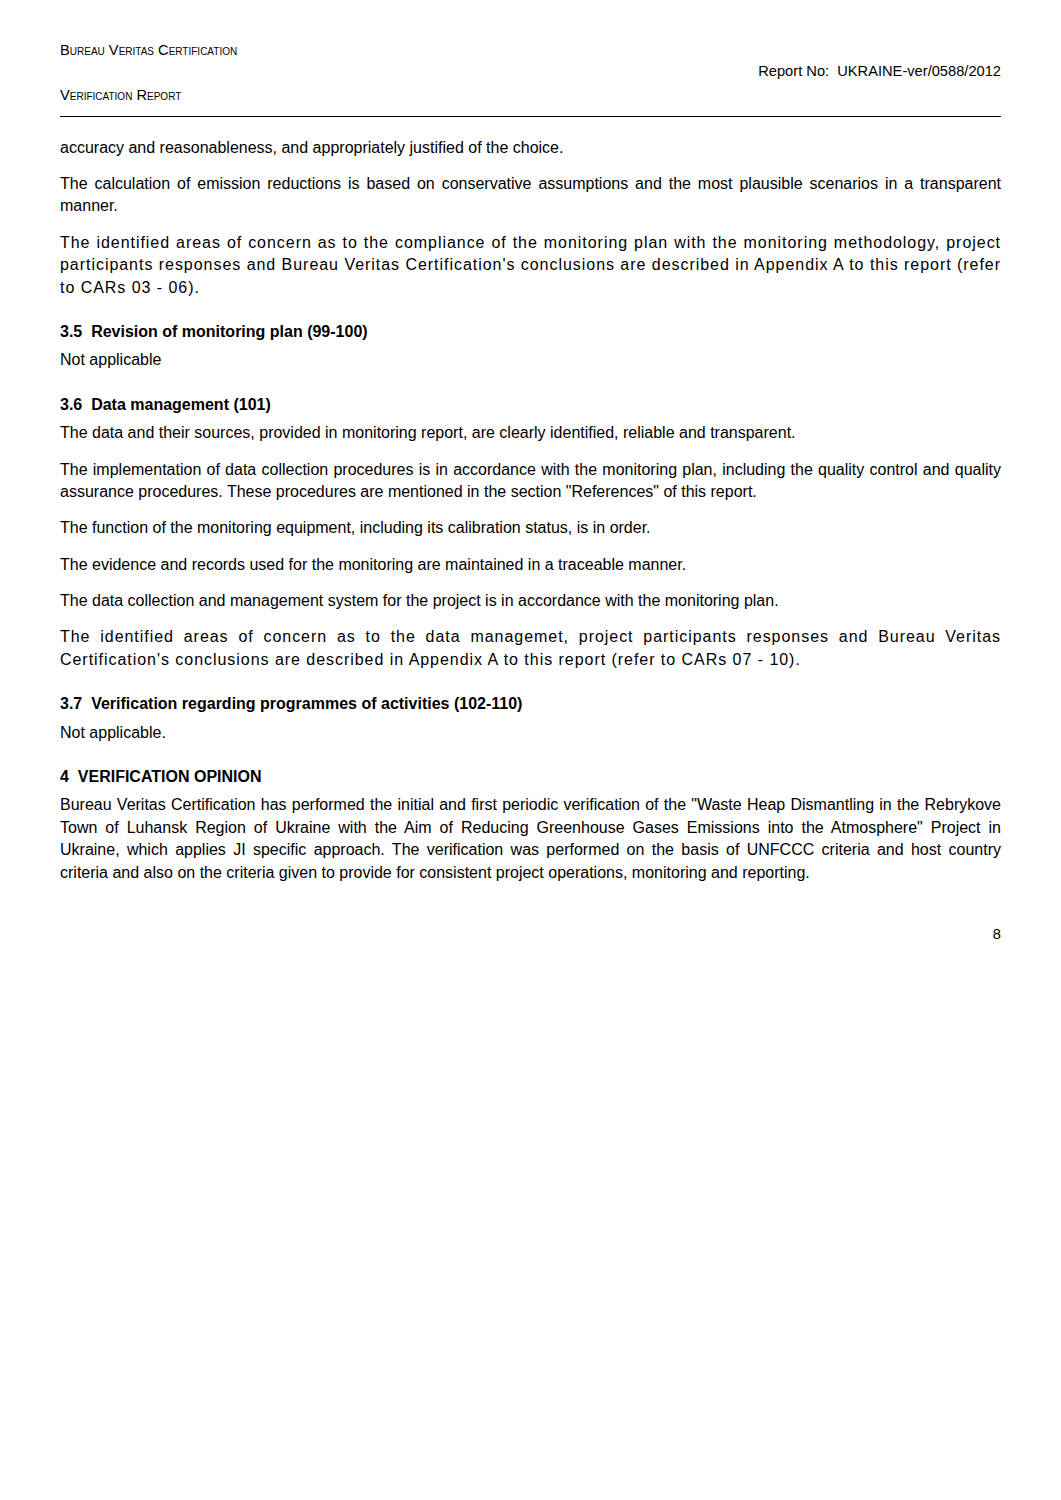Bureau Veritas Certification
Report No: UKRAINE-ver/0588/2012
Verification Report
accuracy and reasonableness, and appropriately justified of the choice.
The calculation of emission reductions is based on conservative assumptions and the most plausible scenarios in a transparent manner.
The identified areas of concern as to the compliance of the monitoring plan with the monitoring methodology, project participants responses and Bureau Veritas Certification's conclusions are described in Appendix A to this report (refer to CARs 03 - 06).
3.5 Revision of monitoring plan (99-100)
Not applicable
3.6 Data management (101)
The data and their sources, provided in monitoring report, are clearly identified, reliable and transparent.
The implementation of data collection procedures is in accordance with the monitoring plan, including the quality control and quality assurance procedures. These procedures are mentioned in the section "References" of this report.
The function of the monitoring equipment, including its calibration status, is in order.
The evidence and records used for the monitoring are maintained in a traceable manner.
The data collection and management system for the project is in accordance with the monitoring plan.
The identified areas of concern as to the data managemet, project participants responses and Bureau Veritas Certification's conclusions are described in Appendix A to this report (refer to CARs 07 - 10).
3.7 Verification regarding programmes of activities (102-110)
Not applicable.
4 VERIFICATION OPINION
Bureau Veritas Certification has performed the initial and first periodic verification of the "Waste Heap Dismantling in the Rebrykove Town of Luhansk Region of Ukraine with the Aim of Reducing Greenhouse Gases Emissions into the Atmosphere" Project in Ukraine, which applies JI specific approach. The verification was performed on the basis of UNFCCC criteria and host country criteria and also on the criteria given to provide for consistent project operations, monitoring and reporting.
8